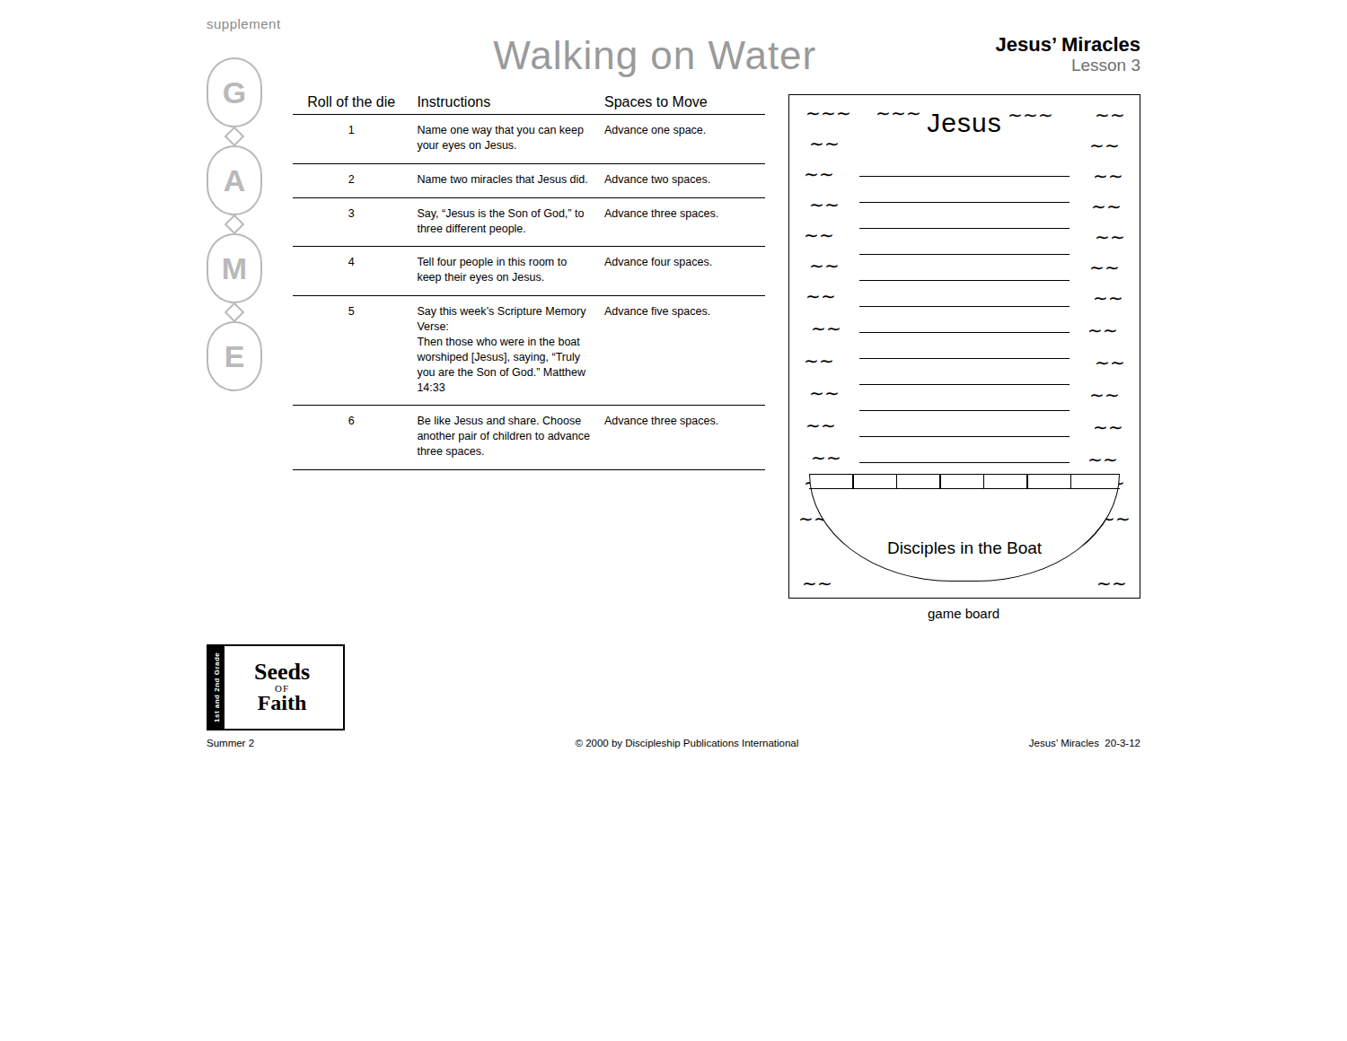supplement
Walking on Water
Jesus’ Miracles
Lesson 3
G
A
M
E
| Roll of the die | Instructions | Spaces to Move |
| --- | --- | --- |
| 1 | Name one way that you can keep your eyes on Jesus. | Advance one space. |
| 2 | Name two miracles that Jesus did. | Advance two spaces. |
| 3 | Say, “Jesus is the Son of God,” to three different people. | Advance three spaces. |
| 4 | Tell four people in this room to keep their eyes on Jesus. | Advance four spaces. |
| 5 | Say this week’s Scripture Memory Verse: Then those who were in the boat worshiped [Jesus], saying, “Truly you are the Son of God.” Matthew 14:33 | Advance five spaces. |
| 6 | Be like Jesus and share. Choose another pair of children to advance three spaces. | Advance three spaces. |
Jesus
∼∼∼ ∼∼∼ ∼∼∼ ∼∼ ∼∼ ∼∼ ∼∼ ∼∼ ∼∼ ∼∼ ∼∼ ∼∼ ∼∼ ∼∼ ∼∼ ∼∼ ∼∼ ∼∼ ∼∼ ∼∼ ∼∼ ∼∼ ∼∼ ∼∼ ∼∼ ∼∼ ∼∼ ∼∼ ∼∼ ∼∼ ∼∼ ∼∼
Disciples in the Boat
game board
1st and 2nd Grade
Seeds
OF
Faith
Summer 2
© 2000 by Discipleship Publications International
Jesus’ Miracles 20-3-12